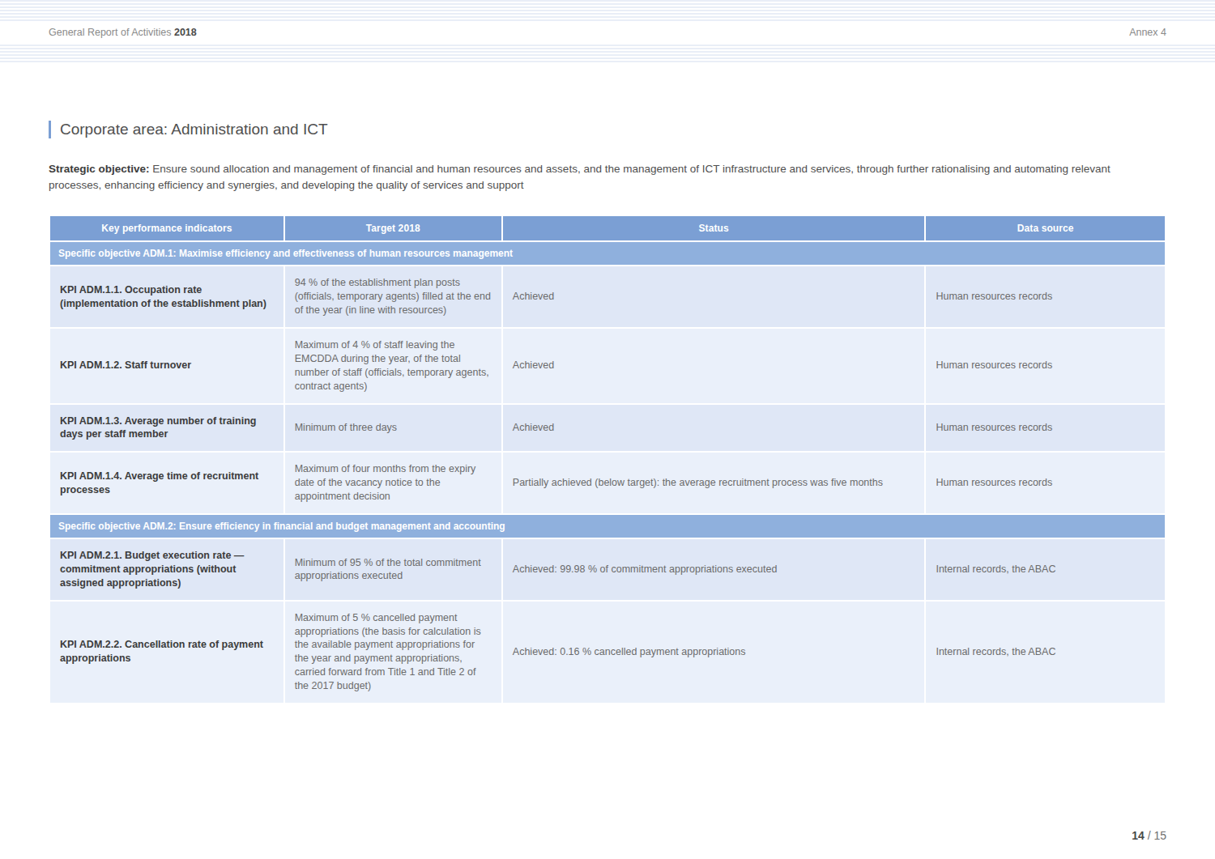General Report of Activities 2018
Annex 4
Corporate area: Administration and ICT
Strategic objective: Ensure sound allocation and management of financial and human resources and assets, and the management of ICT infrastructure and services, through further rationalising and automating relevant processes, enhancing efficiency and synergies, and developing the quality of services and support
| Key performance indicators | Target 2018 | Status | Data source |
| --- | --- | --- | --- |
| Specific objective ADM.1: Maximise efficiency and effectiveness of human resources management |
| KPI ADM.1.1. Occupation rate (implementation of the establishment plan) | 94 % of the establishment plan posts (officials, temporary agents) filled at the end of the year (in line with resources) | Achieved | Human resources records |
| KPI ADM.1.2. Staff turnover | Maximum of 4 % of staff leaving the EMCDDA during the year, of the total number of staff (officials, temporary agents, contract agents) | Achieved | Human resources records |
| KPI ADM.1.3. Average number of training days per staff member | Minimum of three days | Achieved | Human resources records |
| KPI ADM.1.4. Average time of recruitment processes | Maximum of four months from the expiry date of the vacancy notice to the appointment decision | Partially achieved (below target): the average recruitment process was five months | Human resources records |
| Specific objective ADM.2: Ensure efficiency in financial and budget management and accounting |
| KPI ADM.2.1. Budget execution rate — commitment appropriations (without assigned appropriations) | Minimum of 95 % of the total commitment appropriations executed | Achieved: 99.98 % of commitment appropriations executed | Internal records, the ABAC |
| KPI ADM.2.2. Cancellation rate of payment appropriations | Maximum of 5 % cancelled payment appropriations (the basis for calculation is the available payment appropriations for the year and payment appropriations, carried forward from Title 1 and Title 2 of the 2017 budget) | Achieved: 0.16 % cancelled payment appropriations | Internal records, the ABAC |
14 / 15